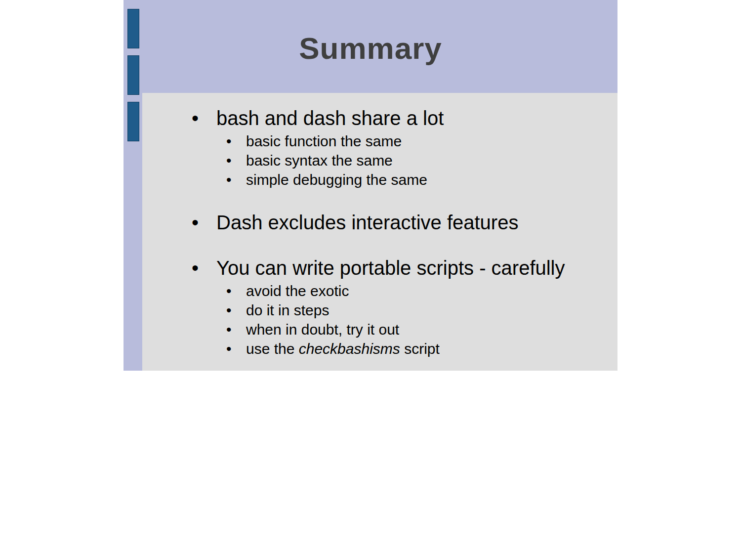Summary
•bash and dash share a lot
•basic function the same
•basic syntax the same
•simple debugging the same
•Dash excludes interactive features
•You can write portable scripts - carefully
•avoid the exotic
•do it in steps
•when in doubt, try it out
•use the checkbashisms script